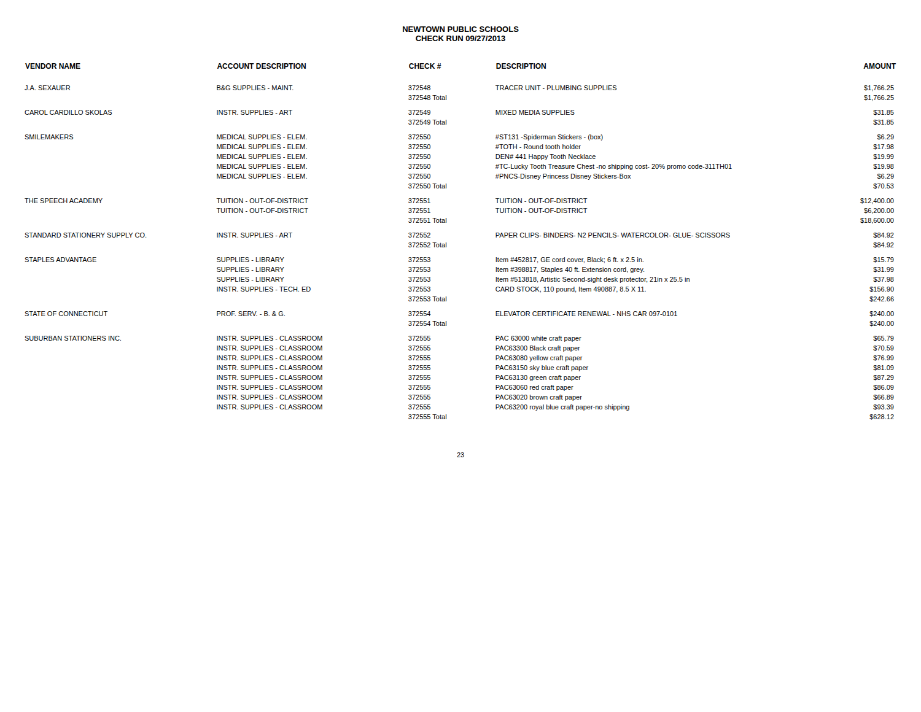NEWTOWN PUBLIC SCHOOLS
CHECK RUN 09/27/2013
| VENDOR NAME | ACCOUNT DESCRIPTION | CHECK # | DESCRIPTION | AMOUNT |
| --- | --- | --- | --- | --- |
| J.A. SEXAUER | B&G SUPPLIES - MAINT. | 372548 | TRACER UNIT - PLUMBING SUPPLIES | $1,766.25 |
| | | 372548 Total | | $1,766.25 |
| CAROL CARDILLO SKOLAS | INSTR. SUPPLIES - ART | 372549 | MIXED MEDIA SUPPLIES | $31.85 |
| | | 372549 Total | | $31.85 |
| SMILEMAKERS | MEDICAL SUPPLIES - ELEM. | 372550 | #ST131 -Spiderman Stickers - (box) | $6.29 |
| | MEDICAL SUPPLIES - ELEM. | 372550 | #TOTH - Round tooth holder | $17.98 |
| | MEDICAL SUPPLIES - ELEM. | 372550 | DEN# 441 Happy Tooth Necklace | $19.99 |
| | MEDICAL SUPPLIES - ELEM. | 372550 | #TC-Lucky Tooth Treasure Chest -no shipping cost- 20% promo code-311TH01 | $19.98 |
| | MEDICAL SUPPLIES - ELEM. | 372550 | #PNCS-Disney Princess Disney Stickers-Box | $6.29 |
| | | 372550 Total | | $70.53 |
| THE SPEECH ACADEMY | TUITION - OUT-OF-DISTRICT | 372551 | TUITION - OUT-OF-DISTRICT | $12,400.00 |
| | TUITION - OUT-OF-DISTRICT | 372551 | TUITION - OUT-OF-DISTRICT | $6,200.00 |
| | | 372551 Total | | $18,600.00 |
| STANDARD STATIONERY SUPPLY CO. | INSTR. SUPPLIES - ART | 372552 | PAPER CLIPS- BINDERS- N2 PENCILS- WATERCOLOR- GLUE- SCISSORS | $84.92 |
| | | 372552 Total | | $84.92 |
| STAPLES ADVANTAGE | SUPPLIES - LIBRARY | 372553 | Item #452817, GE cord cover, Black; 6 ft. x 2.5 in. | $15.79 |
| | SUPPLIES - LIBRARY | 372553 | Item #398817, Staples 40 ft. Extension cord, grey. | $31.99 |
| | SUPPLIES - LIBRARY | 372553 | Item #513818, Artistic Second-sight desk protector, 21in x 25.5 in | $37.98 |
| | INSTR. SUPPLIES - TECH. ED | 372553 | CARD STOCK, 110 pound, Item 490887, 8.5 X 11. | $156.90 |
| | | 372553 Total | | $242.66 |
| STATE OF CONNECTICUT | PROF. SERV. - B. & G. | 372554 | ELEVATOR CERTIFICATE RENEWAL - NHS CAR 097-0101 | $240.00 |
| | | 372554 Total | | $240.00 |
| SUBURBAN STATIONERS INC. | INSTR. SUPPLIES - CLASSROOM | 372555 | PAC 63000 white craft paper | $65.79 |
| | INSTR. SUPPLIES - CLASSROOM | 372555 | PAC63300 Black craft paper | $70.59 |
| | INSTR. SUPPLIES - CLASSROOM | 372555 | PAC63080 yellow craft paper | $76.99 |
| | INSTR. SUPPLIES - CLASSROOM | 372555 | PAC63150 sky blue craft paper | $81.09 |
| | INSTR. SUPPLIES - CLASSROOM | 372555 | PAC63130 green craft paper | $87.29 |
| | INSTR. SUPPLIES - CLASSROOM | 372555 | PAC63060 red craft paper | $86.09 |
| | INSTR. SUPPLIES - CLASSROOM | 372555 | PAC63020 brown craft paper | $66.89 |
| | INSTR. SUPPLIES - CLASSROOM | 372555 | PAC63200 royal blue craft paper-no shipping | $93.39 |
| | | 372555 Total | | $628.12 |
23